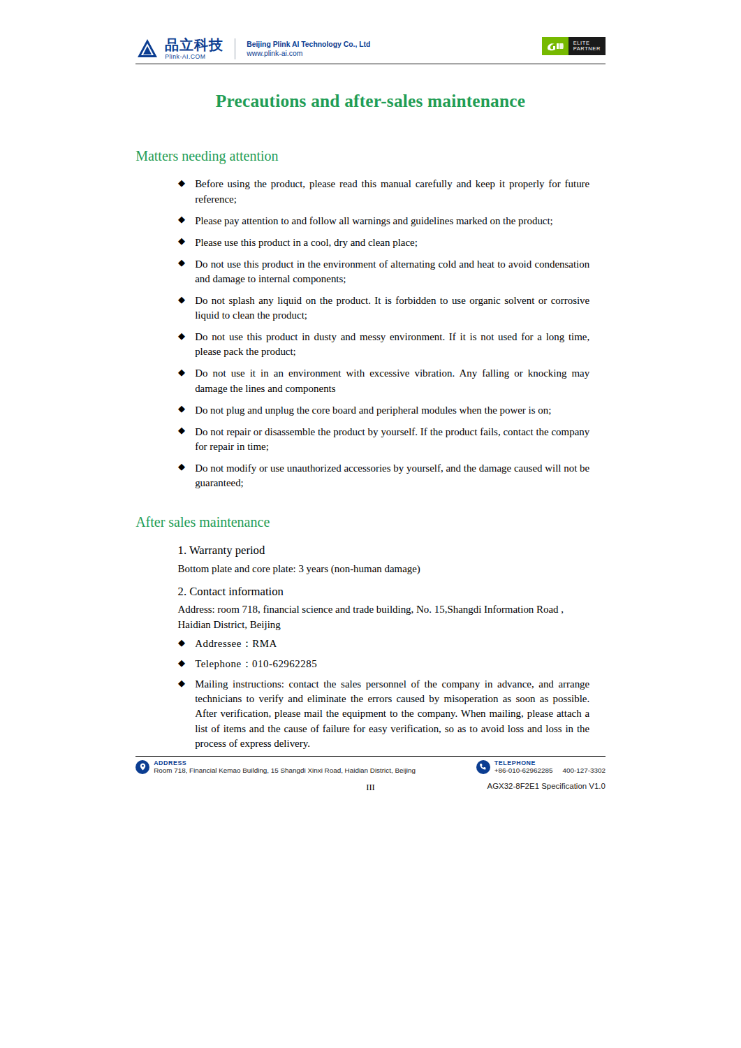品立科技
Plink-AI.COM
Beijing Plink AI Technology Co., Ltd
www.plink-ai.com
ELITE
PARTNER
Precautions and after-sales maintenance
Matters needing attention
Before using the product, please read this manual carefully and keep it properly for future reference;
Please pay attention to and follow all warnings and guidelines marked on the product;
Please use this product in a cool, dry and clean place;
Do not use this product in the environment of alternating cold and heat to avoid condensation and damage to internal components;
Do not splash any liquid on the product. It is forbidden to use organic solvent or corrosive liquid to clean the product;
Do not use this product in dusty and messy environment. If it is not used for a long time, please pack the product;
Do not use it in an environment with excessive vibration. Any falling or knocking may damage the lines and components
Do not plug and unplug the core board and peripheral modules when the power is on;
Do not repair or disassemble the product by yourself. If the product fails, contact the company for repair in time;
Do not modify or use unauthorized accessories by yourself, and the damage caused will not be guaranteed;
After sales maintenance
1. Warranty period
Bottom plate and core plate: 3 years (non-human damage)
2. Contact information
Address: room 718, financial science and trade building, No. 15,Shangdi Information Road , Haidian District, Beijing
Addressee：RMA
Telephone：010-62962285
Mailing instructions: contact the sales personnel of the company in advance, and arrange technicians to verify and eliminate the errors caused by misoperation as soon as possible. After verification, please mail the equipment to the company. When mailing, please attach a list of items and the cause of failure for easy verification, so as to avoid loss and loss in the process of express delivery.
ADDRESS
Room 718, Financial Kemao Building, 15 Shangdi Xinxi Road, Haidian District, Beijing
TELEPHONE
+86-010-62962285 400-127-3302
III
AGX32-8F2E1 Specification V1.0